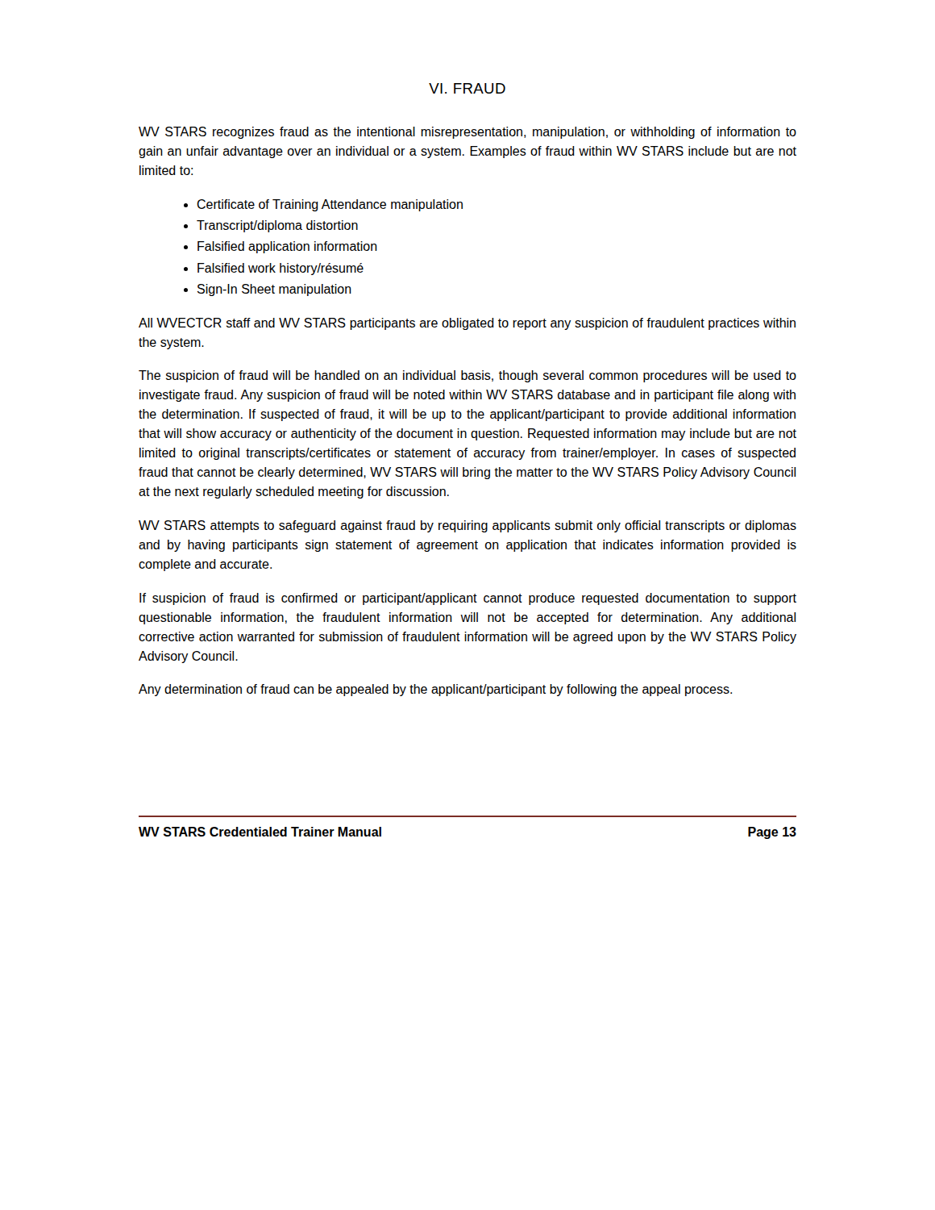VI. FRAUD
WV STARS recognizes fraud as the intentional misrepresentation, manipulation, or withholding of information to gain an unfair advantage over an individual or a system. Examples of fraud within WV STARS include but are not limited to:
Certificate of Training Attendance manipulation
Transcript/diploma distortion
Falsified application information
Falsified work history/résumé
Sign-In Sheet manipulation
All WVECTCR staff and WV STARS participants are obligated to report any suspicion of fraudulent practices within the system.
The suspicion of fraud will be handled on an individual basis, though several common procedures will be used to investigate fraud. Any suspicion of fraud will be noted within WV STARS database and in participant file along with the determination. If suspected of fraud, it will be up to the applicant/participant to provide additional information that will show accuracy or authenticity of the document in question. Requested information may include but are not limited to original transcripts/certificates or statement of accuracy from trainer/employer. In cases of suspected fraud that cannot be clearly determined, WV STARS will bring the matter to the WV STARS Policy Advisory Council at the next regularly scheduled meeting for discussion.
WV STARS attempts to safeguard against fraud by requiring applicants submit only official transcripts or diplomas and by having participants sign statement of agreement on application that indicates information provided is complete and accurate.
If suspicion of fraud is confirmed or participant/applicant cannot produce requested documentation to support questionable information, the fraudulent information will not be accepted for determination. Any additional corrective action warranted for submission of fraudulent information will be agreed upon by the WV STARS Policy Advisory Council.
Any determination of fraud can be appealed by the applicant/participant by following the appeal process.
WV STARS Credentialed Trainer Manual Page 13